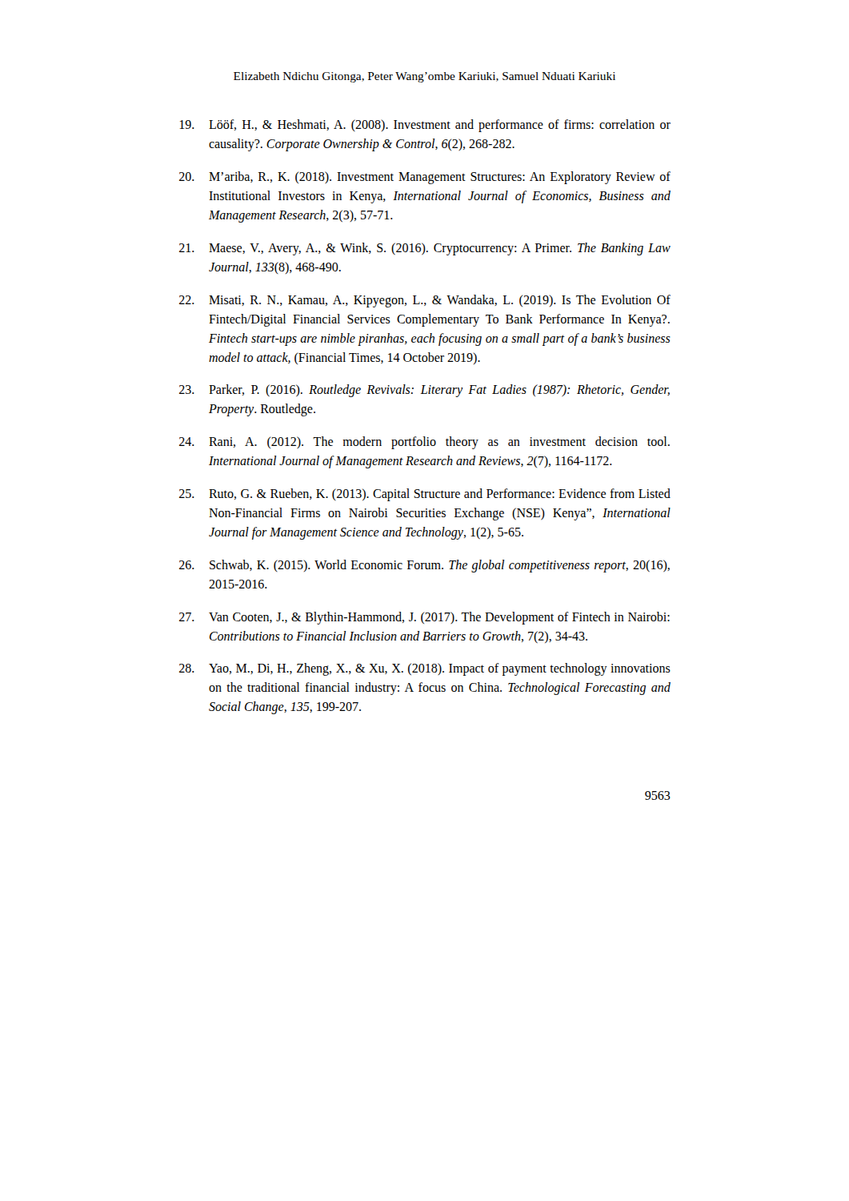Elizabeth Ndichu Gitonga, Peter Wang’ombe Kariuki, Samuel Nduati Kariuki
19. Lööf, H., & Heshmati, A. (2008). Investment and performance of firms: correlation or causality?. Corporate Ownership & Control, 6(2), 268-282.
20. M’ariba, R., K. (2018). Investment Management Structures: An Exploratory Review of Institutional Investors in Kenya, International Journal of Economics, Business and Management Research, 2(3), 57-71.
21. Maese, V., Avery, A., & Wink, S. (2016). Cryptocurrency: A Primer. The Banking Law Journal, 133(8), 468-490.
22. Misati, R. N., Kamau, A., Kipyegon, L., & Wandaka, L. (2019). Is The Evolution Of Fintech/Digital Financial Services Complementary To Bank Performance In Kenya?. Fintech start-ups are nimble piranhas, each focusing on a small part of a bank’s business model to attack, (Financial Times, 14 October 2019).
23. Parker, P. (2016). Routledge Revivals: Literary Fat Ladies (1987): Rhetoric, Gender, Property. Routledge.
24. Rani, A. (2012). The modern portfolio theory as an investment decision tool. International Journal of Management Research and Reviews, 2(7), 1164-1172.
25. Ruto, G. & Rueben, K. (2013). Capital Structure and Performance: Evidence from Listed Non-Financial Firms on Nairobi Securities Exchange (NSE) Kenya”, International Journal for Management Science and Technology, 1(2), 5-65.
26. Schwab, K. (2015). World Economic Forum. The global competitiveness report, 20(16), 2015-2016.
27. Van Cooten, J., & Blythin-Hammond, J. (2017). The Development of Fintech in Nairobi: Contributions to Financial Inclusion and Barriers to Growth, 7(2), 34-43.
28. Yao, M., Di, H., Zheng, X., & Xu, X. (2018). Impact of payment technology innovations on the traditional financial industry: A focus on China. Technological Forecasting and Social Change, 135, 199-207.
9563